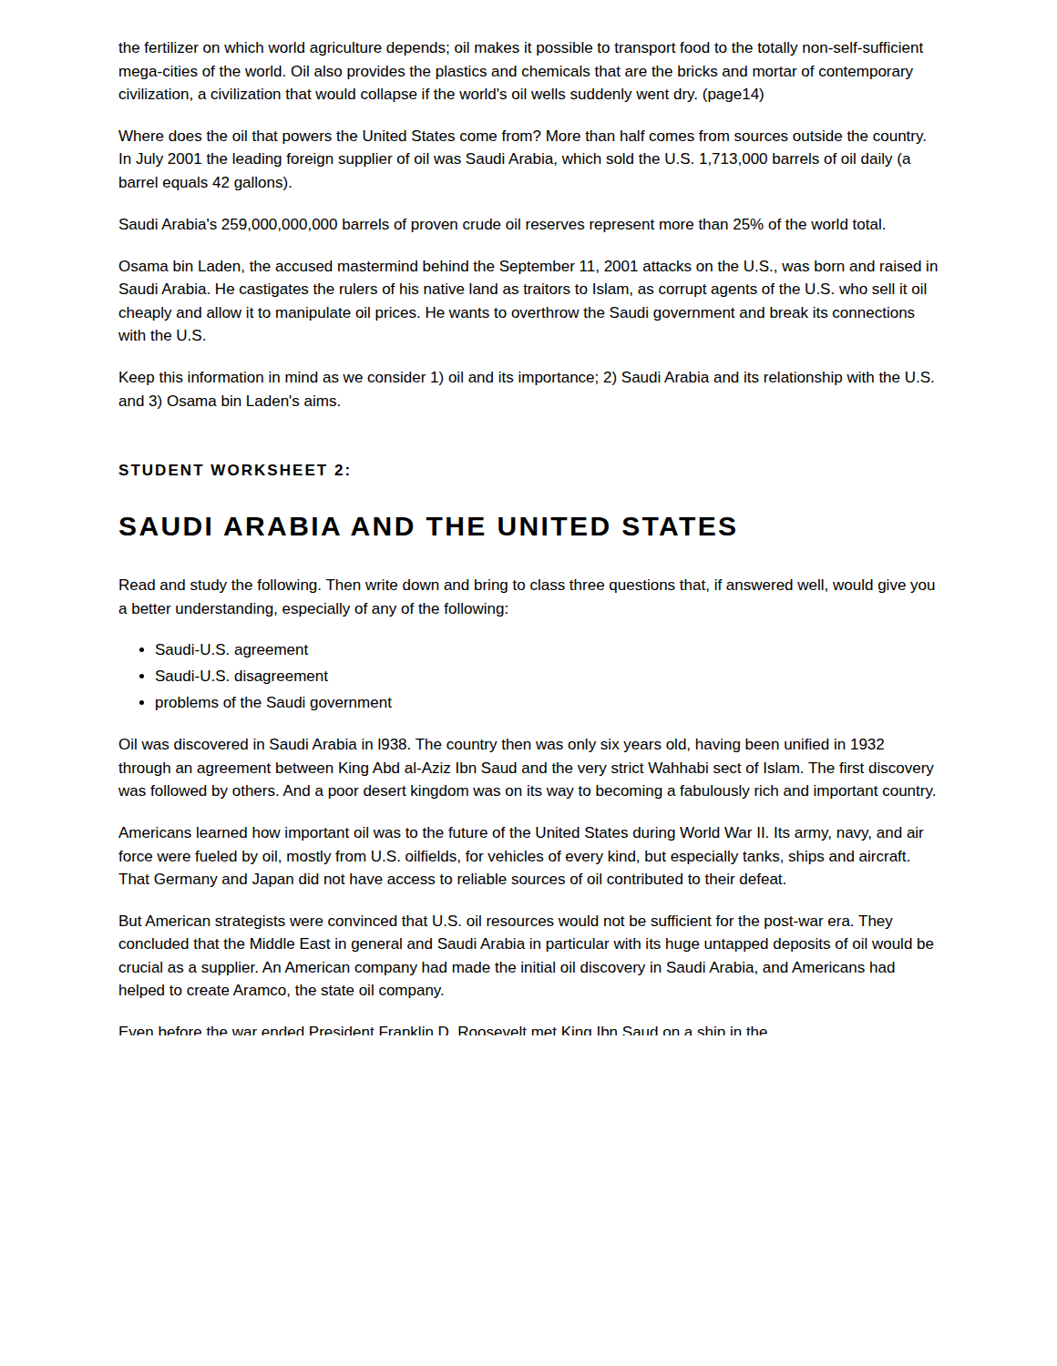the fertilizer on which world agriculture depends; oil makes it possible to transport food to the totally non-self-sufficient mega-cities of the world. Oil also provides the plastics and chemicals that are the bricks and mortar of contemporary civilization, a civilization that would collapse if the world's oil wells suddenly went dry. (page14)
Where does the oil that powers the United States come from? More than half comes from sources outside the country. In July 2001 the leading foreign supplier of oil was Saudi Arabia, which sold the U.S. 1,713,000 barrels of oil daily (a barrel equals 42 gallons).
Saudi Arabia's 259,000,000,000 barrels of proven crude oil reserves represent more than 25% of the world total.
Osama bin Laden, the accused mastermind behind the September 11, 2001 attacks on the U.S., was born and raised in Saudi Arabia. He castigates the rulers of his native land as traitors to Islam, as corrupt agents of the U.S. who sell it oil cheaply and allow it to manipulate oil prices. He wants to overthrow the Saudi government and break its connections with the U.S.
Keep this information in mind as we consider 1) oil and its importance; 2) Saudi Arabia and its relationship with the U.S. and 3) Osama bin Laden's aims.
Student Worksheet 2:
Saudi Arabia and the United States
Read and study the following. Then write down and bring to class three questions that, if answered well, would give you a better understanding, especially of any of the following:
Saudi-U.S. agreement
Saudi-U.S. disagreement
problems of the Saudi government
Oil was discovered in Saudi Arabia in l938. The country then was only six years old, having been unified in 1932 through an agreement between King Abd al-Aziz Ibn Saud and the very strict Wahhabi sect of Islam. The first discovery was followed by others. And a poor desert kingdom was on its way to becoming a fabulously rich and important country.
Americans learned how important oil was to the future of the United States during World War II. Its army, navy, and air force were fueled by oil, mostly from U.S. oilfields, for vehicles of every kind, but especially tanks, ships and aircraft. That Germany and Japan did not have access to reliable sources of oil contributed to their defeat.
But American strategists were convinced that U.S. oil resources would not be sufficient for the post-war era. They concluded that the Middle East in general and Saudi Arabia in particular with its huge untapped deposits of oil would be crucial as a supplier. An American company had made the initial oil discovery in Saudi Arabia, and Americans had helped to create Aramco, the state oil company.
Even before the war ended President Franklin D. Roosevelt met King Ibn Saud on a ship in the